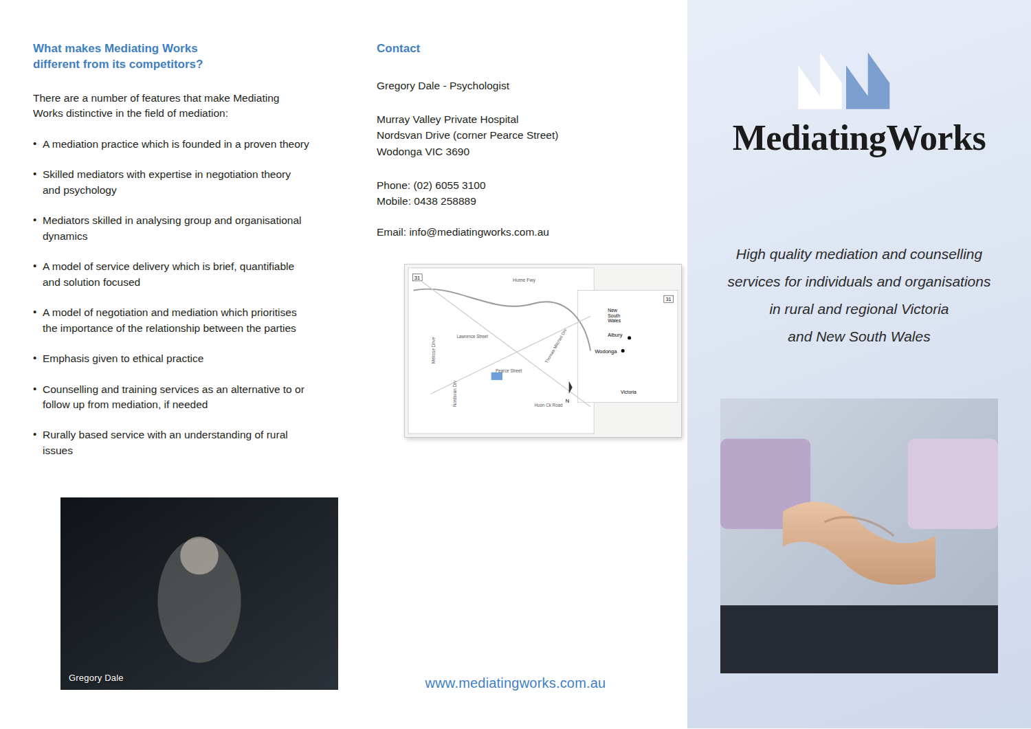What makes Mediating Works
different from its competitors?
There are a number of features that make Mediating Works distinctive in the field of mediation:
A mediation practice which is founded in a proven theory
Skilled mediators with expertise in negotiation theory and psychology
Mediators skilled in analysing group and organisational dynamics
A model of service delivery which is brief, quantifiable and solution focused
A model of negotiation and mediation which prioritises the importance of the relationship between the parties
Emphasis given to ethical practice
Counselling and training services as an alternative to or follow up from mediation, if needed
Rurally based service with an understanding of rural issues
Gregory Dale
Contact
Gregory Dale - Psychologist
Murray Valley Private Hospital
Nordsvan Drive (corner Pearce Street)
Wodonga VIC 3690
Phone: (02) 6055 3100
Mobile: 0438 258889
Email: info@mediatingworks.com.au
www.mediatingworks.com.au
MediatingWorks
High quality mediation and counselling
services for individuals and organisations
in rural and regional Victoria
and New South Wales